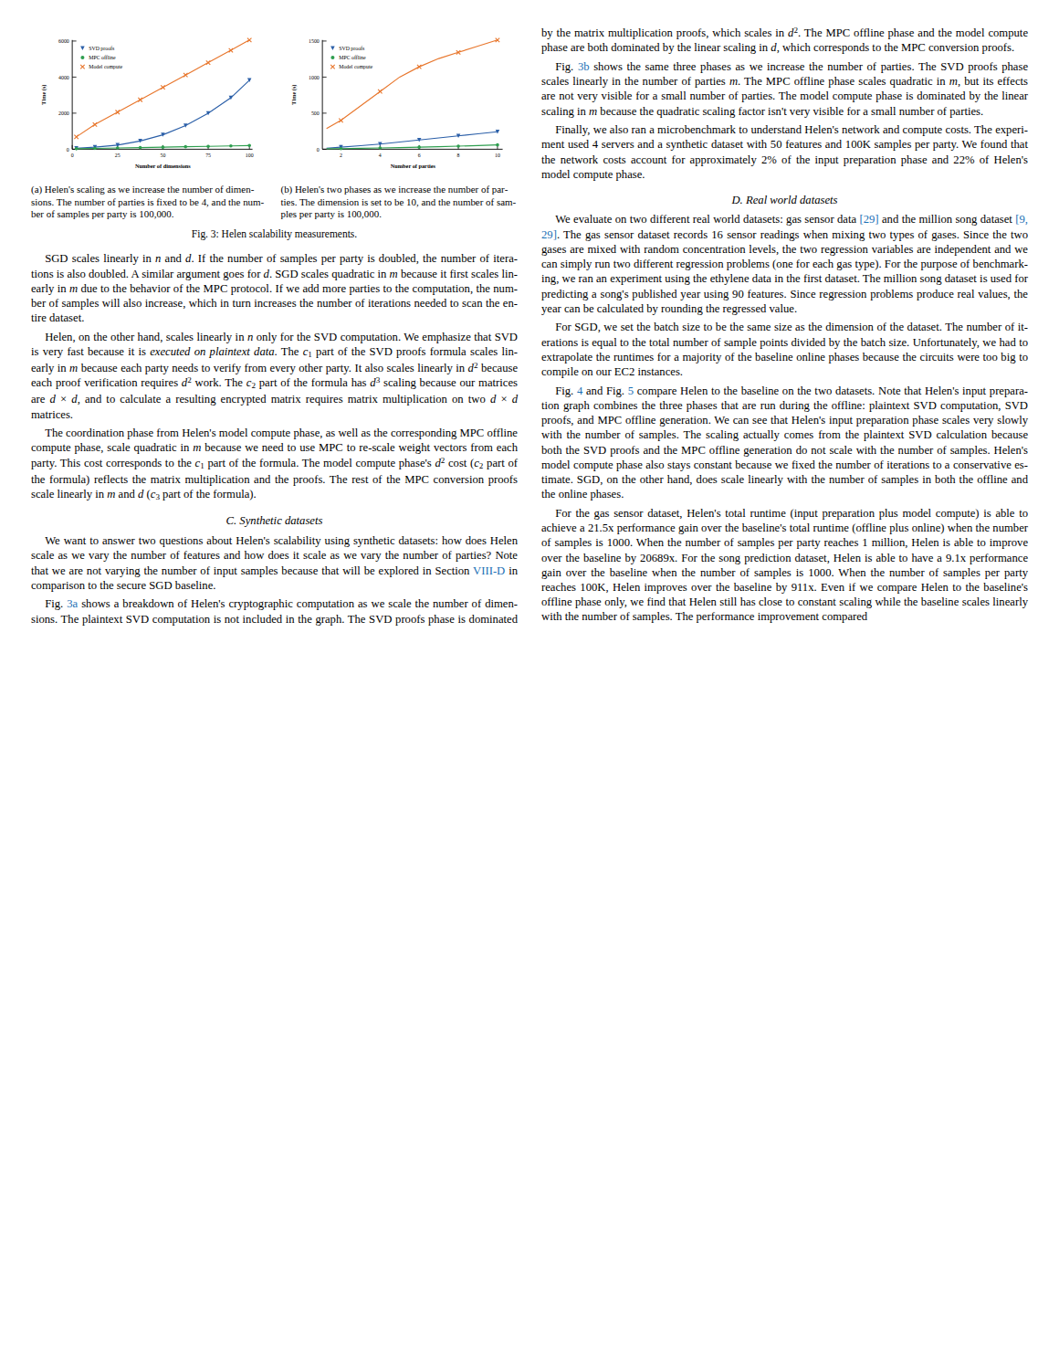0 2000 4000 6000 0 25 50 75 100 Number of dimensions Time (s) SVD proofs MPC offline Model compute
(a) Helen's scaling as we increase the number of dimensions. The number of parties is fixed to be 4, and the number of samples per party is 100,000.
0 500 1000 1500 2 4 6 8 10 Number of parties Time (s) SVD proofs MPC offline Model compute
(b) Helen's two phases as we increase the number of parties. The dimension is set to be 10, and the number of samples per party is 100,000.
Fig. 3: Helen scalability measurements.
SGD scales linearly in n and d. If the number of samples per party is doubled, the number of iterations is also doubled. A similar argument goes for d. SGD scales quadratic in m because it first scales linearly in m due to the behavior of the MPC protocol. If we add more parties to the computation, the number of samples will also increase, which in turn increases the number of iterations needed to scan the entire dataset.
Helen, on the other hand, scales linearly in n only for the SVD computation. We emphasize that SVD is very fast because it is executed on plaintext data. The c1 part of the SVD proofs formula scales linearly in m because each party needs to verify from every other party. It also scales linearly in d2 because each proof verification requires d2 work. The c2 part of the formula has d3 scaling because our matrices are d × d, and to calculate a resulting encrypted matrix requires matrix multiplication on two d × d matrices.
The coordination phase from Helen's model compute phase, as well as the corresponding MPC offline compute phase, scale quadratic in m because we need to use MPC to re-scale weight vectors from each party. This cost corresponds to the c1 part of the formula. The model compute phase's d2 cost (c2 part of the formula) reflects the matrix multiplication and the proofs. The rest of the MPC conversion proofs scale linearly in m and d (c3 part of the formula).
C. Synthetic datasets
We want to answer two questions about Helen's scalability using synthetic datasets: how does Helen scale as we vary the number of features and how does it scale as we vary the number of parties? Note that we are not varying the number of input samples because that will be explored in Section VIII-D in comparison to the secure SGD baseline.
Fig. 3a shows a breakdown of Helen's cryptographic computation as we scale the number of dimensions. The plaintext SVD computation is not included in the graph. The SVD proofs phase is dominated by the matrix multiplication proofs, which scales in d2. The MPC offline phase and the model compute phase are both dominated by the linear scaling in d, which corresponds to the MPC conversion proofs.
Fig. 3b shows the same three phases as we increase the number of parties. The SVD proofs phase scales linearly in the number of parties m. The MPC offline phase scales quadratic in m, but its effects are not very visible for a small number of parties. The model compute phase is dominated by the linear scaling in m because the quadratic scaling factor isn't very visible for a small number of parties.
Finally, we also ran a microbenchmark to understand Helen's network and compute costs. The experiment used 4 servers and a synthetic dataset with 50 features and 100K samples per party. We found that the network costs account for approximately 2% of the input preparation phase and 22% of Helen's model compute phase.
D. Real world datasets
We evaluate on two different real world datasets: gas sensor data [29] and the million song dataset [9, 29]. The gas sensor dataset records 16 sensor readings when mixing two types of gases. Since the two gases are mixed with random concentration levels, the two regression variables are independent and we can simply run two different regression problems (one for each gas type). For the purpose of benchmarking, we ran an experiment using the ethylene data in the first dataset. The million song dataset is used for predicting a song's published year using 90 features. Since regression problems produce real values, the year can be calculated by rounding the regressed value.
For SGD, we set the batch size to be the same size as the dimension of the dataset. The number of iterations is equal to the total number of sample points divided by the batch size. Unfortunately, we had to extrapolate the runtimes for a majority of the baseline online phases because the circuits were too big to compile on our EC2 instances.
Fig. 4 and Fig. 5 compare Helen to the baseline on the two datasets. Note that Helen's input preparation graph combines the three phases that are run during the offline: plaintext SVD computation, SVD proofs, and MPC offline generation. We can see that Helen's input preparation phase scales very slowly with the number of samples. The scaling actually comes from the plaintext SVD calculation because both the SVD proofs and the MPC offline generation do not scale with the number of samples. Helen's model compute phase also stays constant because we fixed the number of iterations to a conservative estimate. SGD, on the other hand, does scale linearly with the number of samples in both the offline and the online phases.
For the gas sensor dataset, Helen's total runtime (input preparation plus model compute) is able to achieve a 21.5x performance gain over the baseline's total runtime (offline plus online) when the number of samples is 1000. When the number of samples per party reaches 1 million, Helen is able to improve over the baseline by 20689x. For the song prediction dataset, Helen is able to have a 9.1x performance gain over the baseline when the number of samples is 1000. When the number of samples per party reaches 100K, Helen improves over the baseline by 911x. Even if we compare Helen to the baseline's offline phase only, we find that Helen still has close to constant scaling while the baseline scales linearly with the number of samples. The performance improvement compared